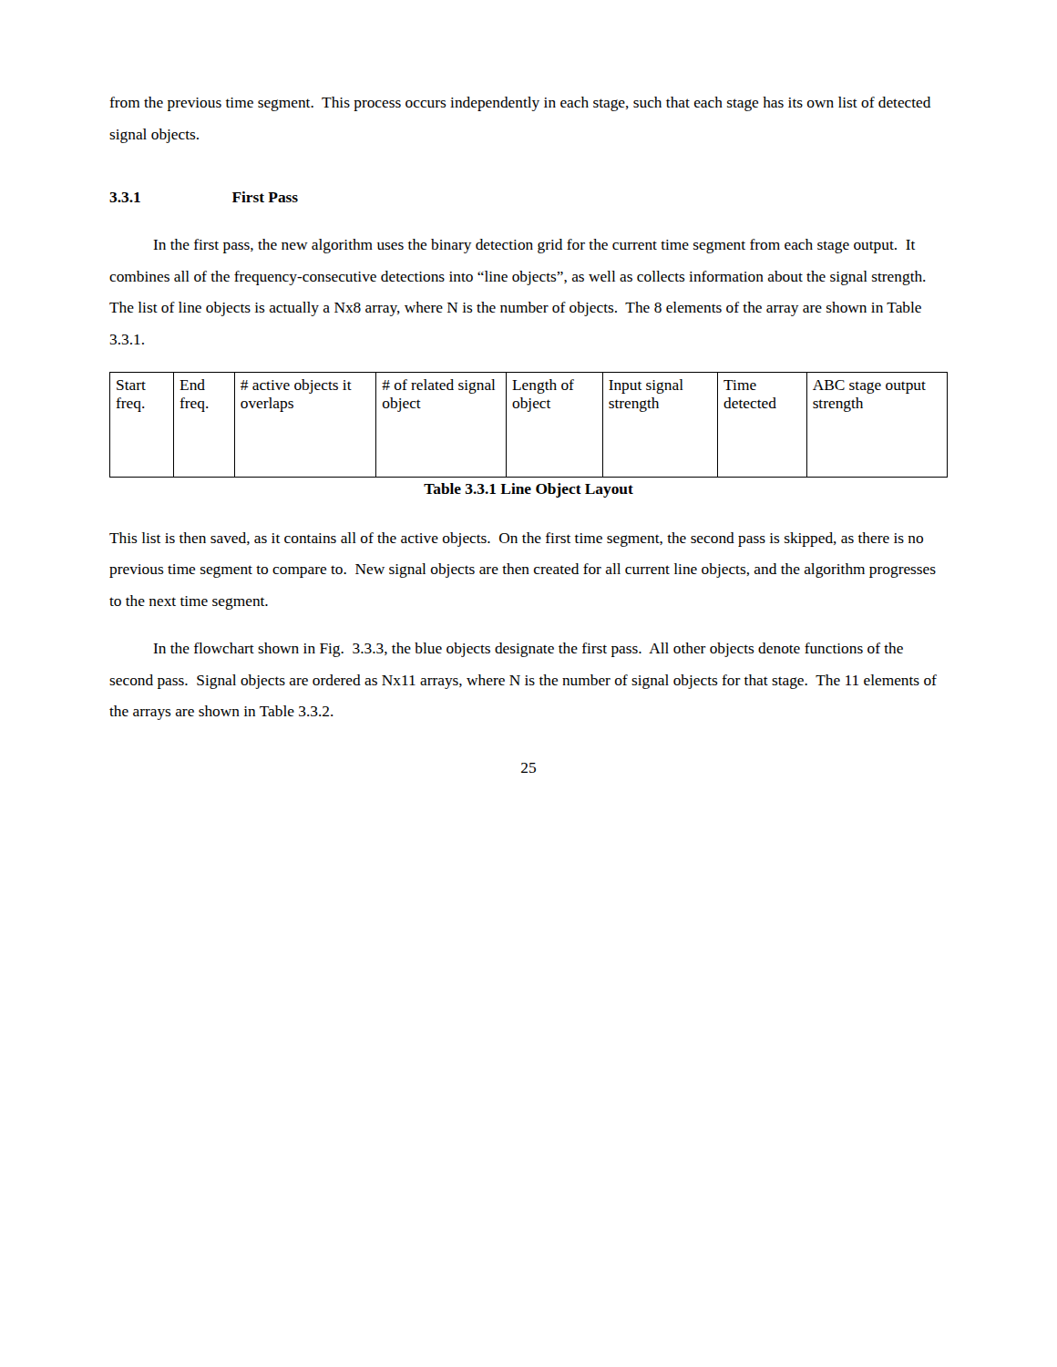from the previous time segment. This process occurs independently in each stage, such that each stage has its own list of detected signal objects.
3.3.1 First Pass
In the first pass, the new algorithm uses the binary detection grid for the current time segment from each stage output. It combines all of the frequency-consecutive detections into “line objects”, as well as collects information about the signal strength. The list of line objects is actually a Nx8 array, where N is the number of objects. The 8 elements of the array are shown in Table 3.3.1.
| Start freq. | End freq. | # active objects it overlaps | # of related signal object | Length of object | Input signal strength | Time detected | ABC stage output strength |
Table 3.3.1 Line Object Layout
This list is then saved, as it contains all of the active objects. On the first time segment, the second pass is skipped, as there is no previous time segment to compare to. New signal objects are then created for all current line objects, and the algorithm progresses to the next time segment.
In the flowchart shown in Fig. 3.3.3, the blue objects designate the first pass. All other objects denote functions of the second pass. Signal objects are ordered as Nx11 arrays, where N is the number of signal objects for that stage. The 11 elements of the arrays are shown in Table 3.3.2.
25